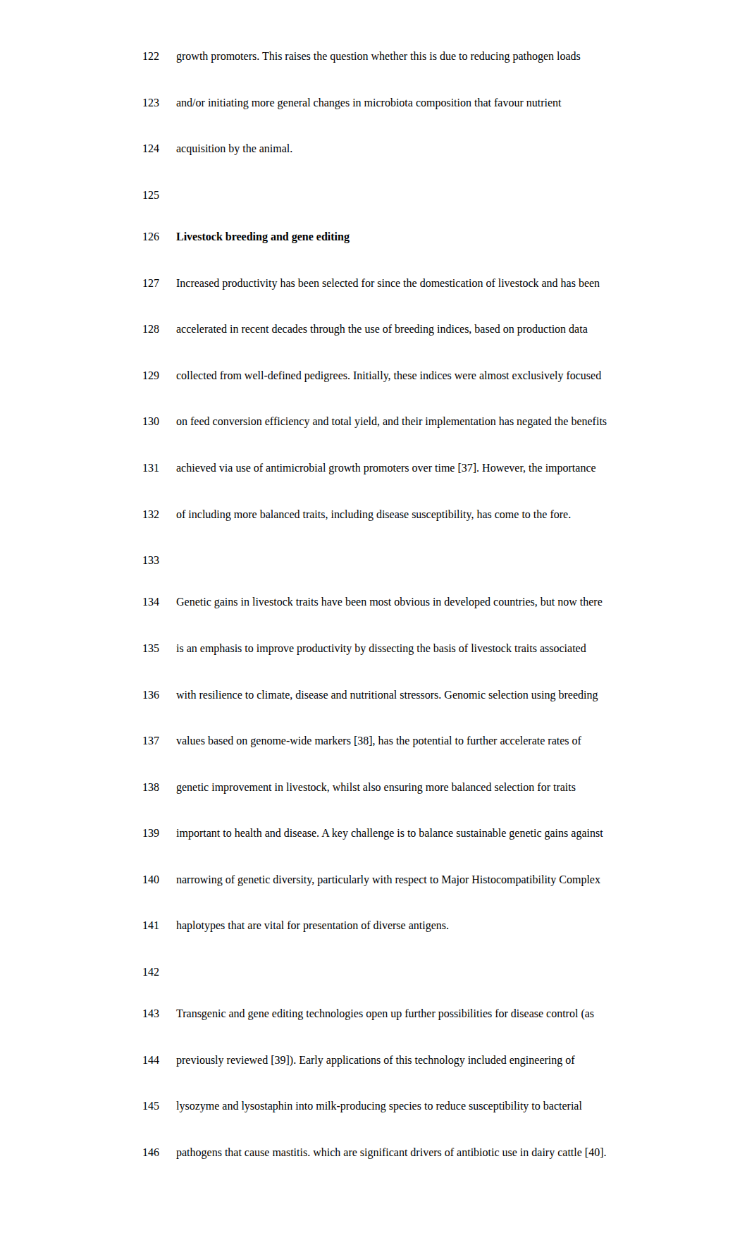growth promoters. This raises the question whether this is due to reducing pathogen loads
and/or initiating more general changes in microbiota composition that favour nutrient
acquisition by the animal.
Livestock breeding and gene editing
Increased productivity has been selected for since the domestication of livestock and has been
accelerated in recent decades through the use of breeding indices, based on production data
collected from well-defined pedigrees. Initially, these indices were almost exclusively focused
on feed conversion efficiency and total yield, and their implementation has negated the benefits
achieved via use of antimicrobial growth promoters over time [37]. However, the importance
of including more balanced traits, including disease susceptibility, has come to the fore.
Genetic gains in livestock traits have been most obvious in developed countries, but now there
is an emphasis to improve productivity by dissecting the basis of livestock traits associated
with resilience to climate, disease and nutritional stressors. Genomic selection using breeding
values based on genome-wide markers [38], has the potential to further accelerate rates of
genetic improvement in livestock, whilst also ensuring more balanced selection for traits
important to health and disease. A key challenge is to balance sustainable genetic gains against
narrowing of genetic diversity, particularly with respect to Major Histocompatibility Complex
haplotypes that are vital for presentation of diverse antigens.
Transgenic and gene editing technologies open up further possibilities for disease control (as
previously reviewed [39]). Early applications of this technology included engineering of
lysozyme and lysostaphin into milk-producing species to reduce susceptibility to bacterial
pathogens that cause mastitis. which are significant drivers of antibiotic use in dairy cattle [40].